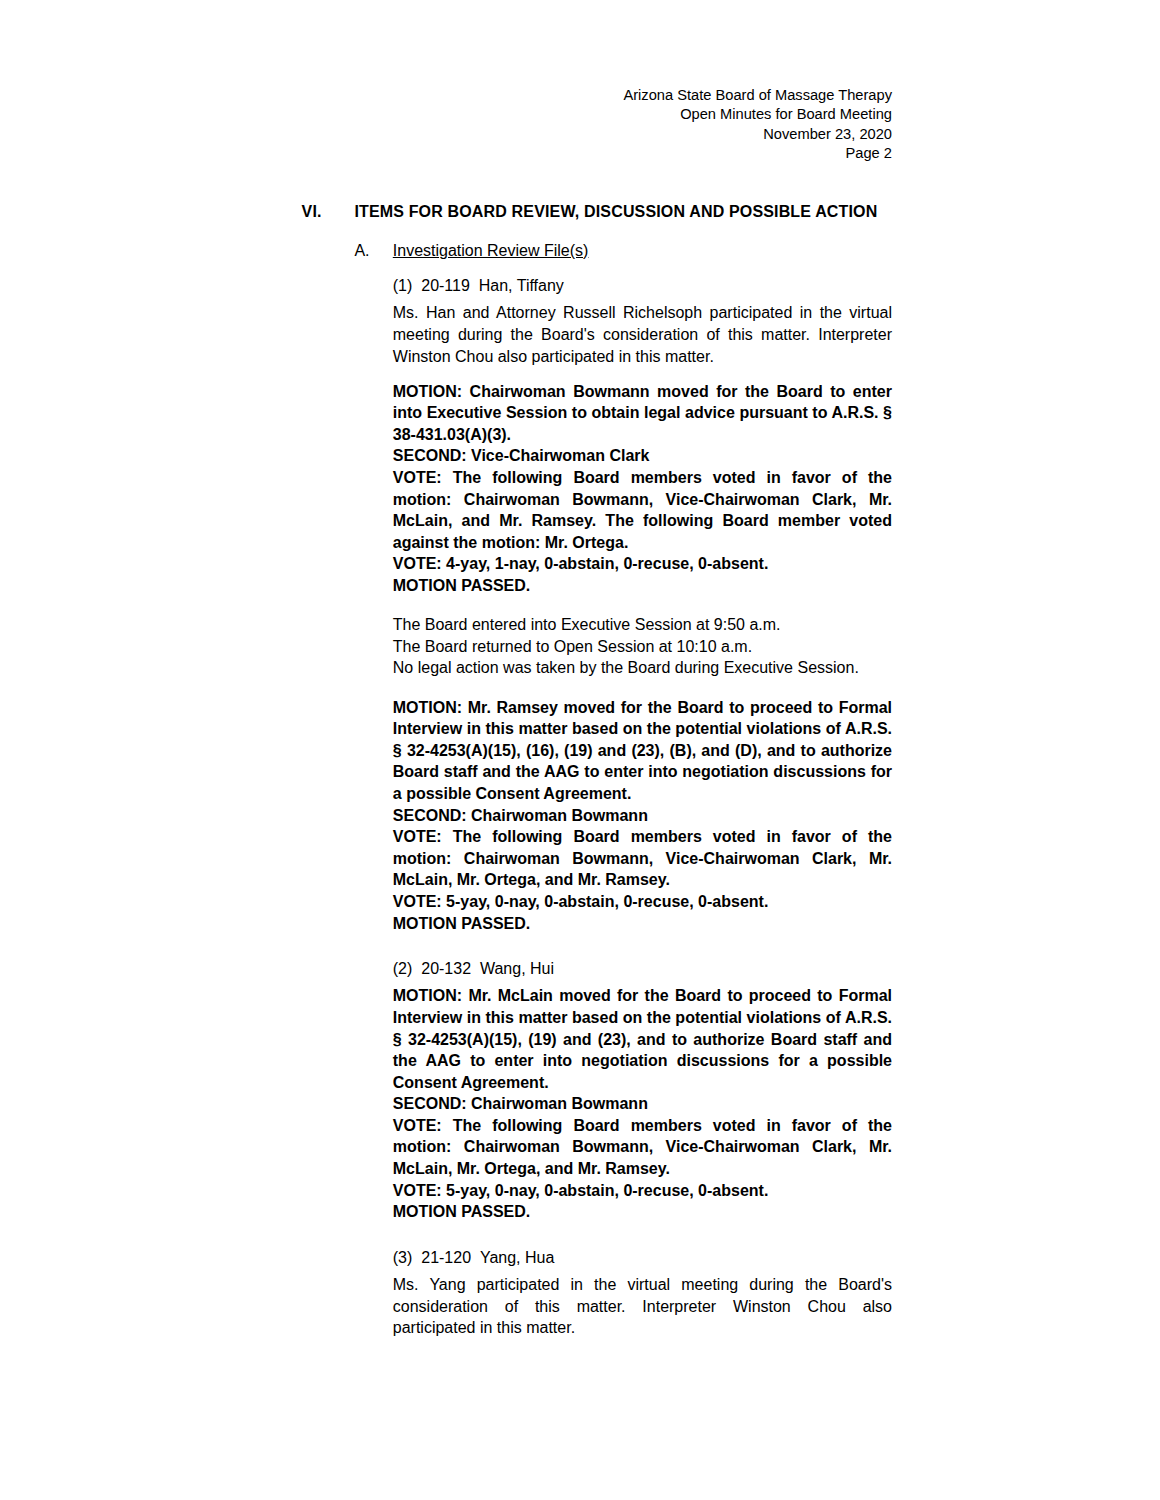Arizona State Board of Massage Therapy
Open Minutes for Board Meeting
November 23, 2020
Page 2
VI. Items for Board Review, Discussion and Possible Action
A. Investigation Review File(s)
(1) 20-119 Han, Tiffany
Ms. Han and Attorney Russell Richelsoph participated in the virtual meeting during the Board's consideration of this matter. Interpreter Winston Chou also participated in this matter.
MOTION: Chairwoman Bowmann moved for the Board to enter into Executive Session to obtain legal advice pursuant to A.R.S. § 38-431.03(A)(3).
SECOND: Vice-Chairwoman Clark
VOTE: The following Board members voted in favor of the motion: Chairwoman Bowmann, Vice-Chairwoman Clark, Mr. McLain, and Mr. Ramsey. The following Board member voted against the motion: Mr. Ortega.
VOTE: 4-yay, 1-nay, 0-abstain, 0-recuse, 0-absent.
MOTION PASSED.
The Board entered into Executive Session at 9:50 a.m.
The Board returned to Open Session at 10:10 a.m.
No legal action was taken by the Board during Executive Session.
MOTION: Mr. Ramsey moved for the Board to proceed to Formal Interview in this matter based on the potential violations of A.R.S. § 32-4253(A)(15), (16), (19) and (23), (B), and (D), and to authorize Board staff and the AAG to enter into negotiation discussions for a possible Consent Agreement.
SECOND: Chairwoman Bowmann
VOTE: The following Board members voted in favor of the motion: Chairwoman Bowmann, Vice-Chairwoman Clark, Mr. McLain, Mr. Ortega, and Mr. Ramsey.
VOTE: 5-yay, 0-nay, 0-abstain, 0-recuse, 0-absent.
MOTION PASSED.
(2) 20-132 Wang, Hui
MOTION: Mr. McLain moved for the Board to proceed to Formal Interview in this matter based on the potential violations of A.R.S. § 32-4253(A)(15), (19) and (23), and to authorize Board staff and the AAG to enter into negotiation discussions for a possible Consent Agreement.
SECOND: Chairwoman Bowmann
VOTE: The following Board members voted in favor of the motion: Chairwoman Bowmann, Vice-Chairwoman Clark, Mr. McLain, Mr. Ortega, and Mr. Ramsey.
VOTE: 5-yay, 0-nay, 0-abstain, 0-recuse, 0-absent.
MOTION PASSED.
(3) 21-120 Yang, Hua
Ms. Yang participated in the virtual meeting during the Board's consideration of this matter. Interpreter Winston Chou also participated in this matter.